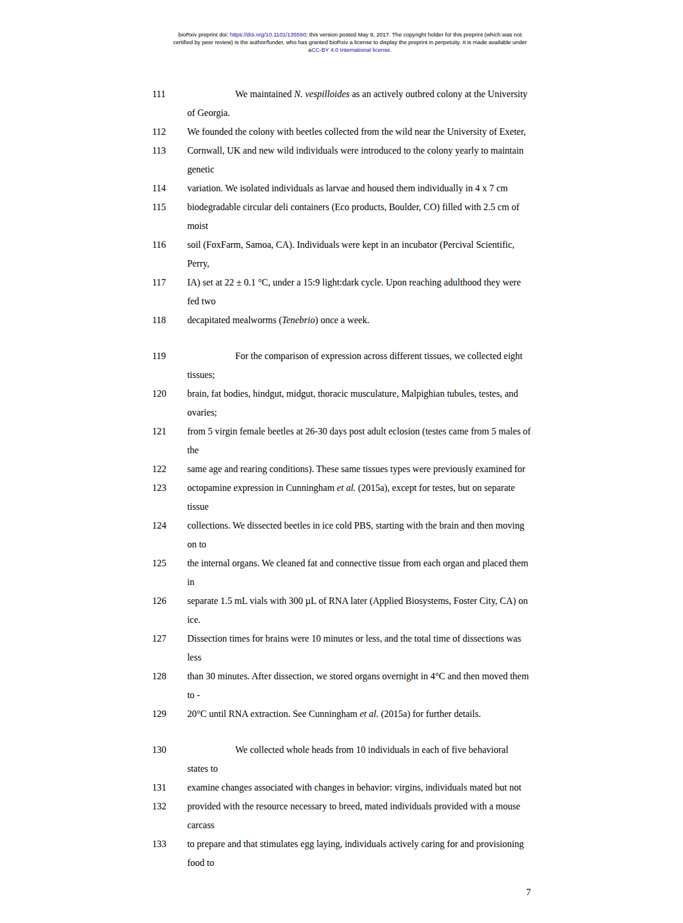bioRxiv preprint doi: https://doi.org/10.1101/135590; this version posted May 9, 2017. The copyright holder for this preprint (which was not certified by peer review) is the author/funder, who has granted bioRxiv a license to display the preprint in perpetuity. It is made available under aCC-BY 4.0 International license.
111
We maintained N. vespilloides as an actively outbred colony at the University of Georgia.
112
We founded the colony with beetles collected from the wild near the University of Exeter,
113
Cornwall, UK and new wild individuals were introduced to the colony yearly to maintain genetic
114
variation. We isolated individuals as larvae and housed them individually in 4 x 7 cm
115
biodegradable circular deli containers (Eco products, Boulder, CO) filled with 2.5 cm of moist
116
soil (FoxFarm, Samoa, CA). Individuals were kept in an incubator (Percival Scientific, Perry,
117
IA) set at 22 ± 0.1 °C, under a 15:9 light:dark cycle. Upon reaching adulthood they were fed two
118
decapitated mealworms (Tenebrio) once a week.
119
For the comparison of expression across different tissues, we collected eight tissues;
120
brain, fat bodies, hindgut, midgut, thoracic musculature, Malpighian tubules, testes, and ovaries;
121
from 5 virgin female beetles at 26-30 days post adult eclosion (testes came from 5 males of the
122
same age and rearing conditions). These same tissues types were previously examined for
123
octopamine expression in Cunningham et al. (2015a), except for testes, but on separate tissue
124
collections. We dissected beetles in ice cold PBS, starting with the brain and then moving on to
125
the internal organs. We cleaned fat and connective tissue from each organ and placed them in
126
separate 1.5 mL vials with 300 µL of RNA later (Applied Biosystems, Foster City, CA) on ice.
127
Dissection times for brains were 10 minutes or less, and the total time of dissections was less
128
than 30 minutes. After dissection, we stored organs overnight in 4°C and then moved them to -
129
20°C until RNA extraction. See Cunningham et al. (2015a) for further details.
130
We collected whole heads from 10 individuals in each of five behavioral states to
131
examine changes associated with changes in behavior: virgins, individuals mated but not
132
provided with the resource necessary to breed, mated individuals provided with a mouse carcass
133
to prepare and that stimulates egg laying, individuals actively caring for and provisioning food to
7